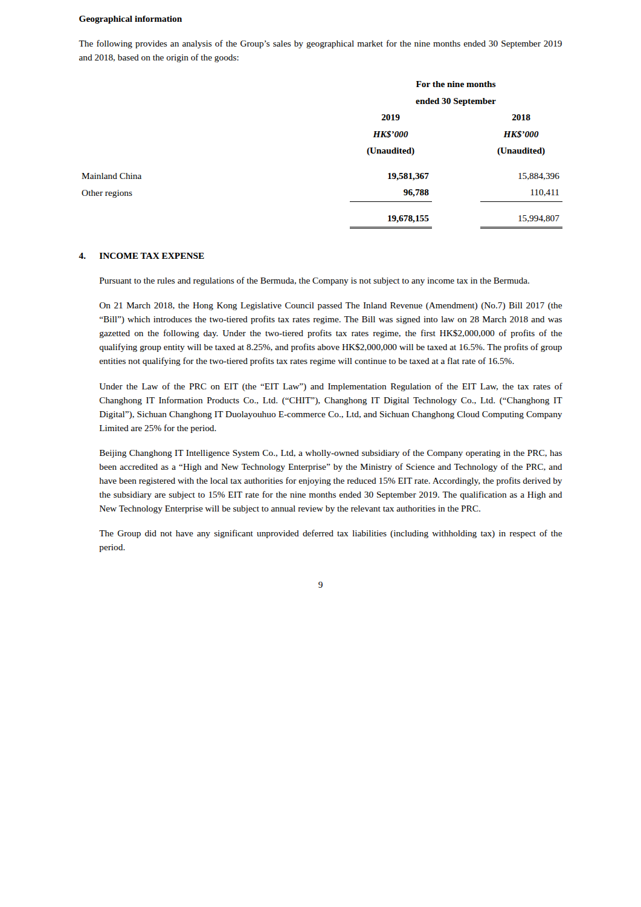Geographical information
The following provides an analysis of the Group’s sales by geographical market for the nine months ended 30 September 2019 and 2018, based on the origin of the goods:
| | | For the nine months |
| | | ended 30 September |
| | | 2019 | | 2018 |
| | | HK$’000 | | HK$’000 |
| | | (Unaudited) | | (Unaudited) |
| Mainland China | | 19,581,367 | | 15,884,396 |
| Other regions | | 96,788 | | 110,411 |
| | | 19,678,155 | | 15,994,807 |
4. INCOME TAX EXPENSE
Pursuant to the rules and regulations of the Bermuda, the Company is not subject to any income tax in the Bermuda.
On 21 March 2018, the Hong Kong Legislative Council passed The Inland Revenue (Amendment) (No.7) Bill 2017 (the “Bill”) which introduces the two-tiered profits tax rates regime. The Bill was signed into law on 28 March 2018 and was gazetted on the following day. Under the two-tiered profits tax rates regime, the first HK$2,000,000 of profits of the qualifying group entity will be taxed at 8.25%, and profits above HK$2,000,000 will be taxed at 16.5%. The profits of group entities not qualifying for the two-tiered profits tax rates regime will continue to be taxed at a flat rate of 16.5%.
Under the Law of the PRC on EIT (the “EIT Law”) and Implementation Regulation of the EIT Law, the tax rates of Changhong IT Information Products Co., Ltd. (“CHIT”), Changhong IT Digital Technology Co., Ltd. (“Changhong IT Digital”), Sichuan Changhong IT Duolayouhuo E-commerce Co., Ltd, and Sichuan Changhong Cloud Computing Company Limited are 25% for the period.
Beijing Changhong IT Intelligence System Co., Ltd, a wholly-owned subsidiary of the Company operating in the PRC, has been accredited as a “High and New Technology Enterprise” by the Ministry of Science and Technology of the PRC, and have been registered with the local tax authorities for enjoying the reduced 15% EIT rate. Accordingly, the profits derived by the subsidiary are subject to 15% EIT rate for the nine months ended 30 September 2019. The qualification as a High and New Technology Enterprise will be subject to annual review by the relevant tax authorities in the PRC.
The Group did not have any significant unprovided deferred tax liabilities (including withholding tax) in respect of the period.
9